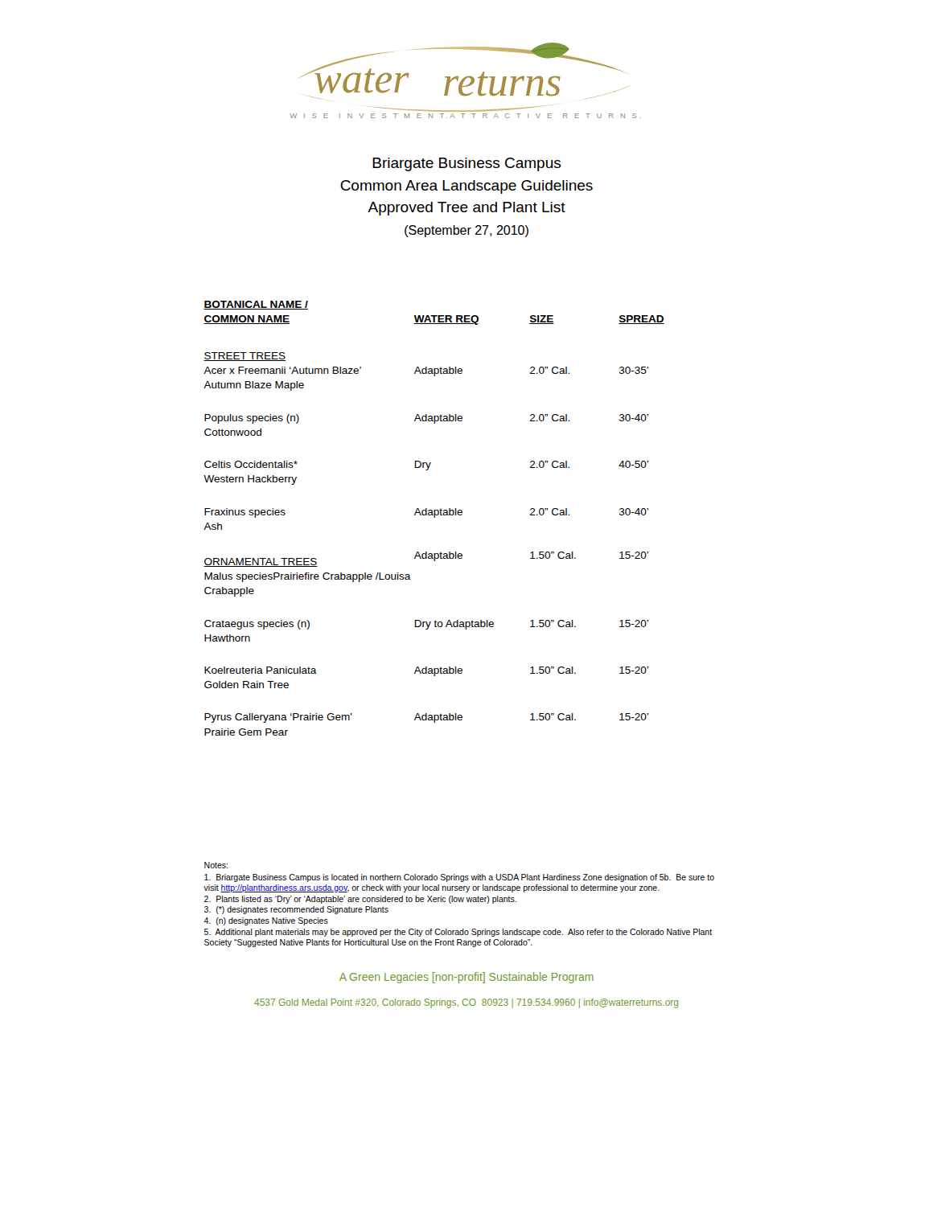water returns
W I S E I N V E S T M E N T. A T T R A C T I V E R E T U R N S.
Briargate Business Campus
Common Area Landscape Guidelines
Approved Tree and Plant List
(September 27, 2010)
| BOTANICAL NAME / COMMON NAME | WATER REQ | SIZE | SPREAD |
| --- | --- | --- | --- |
| STREET TREES | | | |
| Acer x Freemanii ‘Autumn Blaze’ Autumn Blaze Maple | Adaptable | 2.0” Cal. | 30-35’ |
| Populus species (n) Cottonwood | Adaptable | 2.0” Cal. | 30-40’ |
| Celtis Occidentalis* Western Hackberry | Dry | 2.0” Cal. | 40-50’ |
| Fraxinus species Ash | Adaptable | 2.0” Cal. | 30-40’ |
| ORNAMENTAL TREES Malus species Prairiefire Crabapple /Louisa Crabapple | Adaptable | 1.50” Cal. | 15-20’ |
| Crataegus species (n) Hawthorn | Dry to Adaptable | 1.50” Cal. | 15-20’ |
| Koelreuteria Paniculata Golden Rain Tree | Adaptable | 1.50” Cal. | 15-20’ |
| Pyrus Calleryana ‘Prairie Gem' Prairie Gem Pear | Adaptable | 1.50” Cal. | 15-20’ |
Notes:
1. Briargate Business Campus is located in northern Colorado Springs with a USDA Plant Hardiness Zone designation of 5b. Be sure to visit http://planthardiness.ars.usda.gov, or check with your local nursery or landscape professional to determine your zone.
2. Plants listed as ‘Dry’ or ‘Adaptable’ are considered to be Xeric (low water) plants.
3. (*) designates recommended Signature Plants
4. (n) designates Native Species
5. Additional plant materials may be approved per the City of Colorado Springs landscape code. Also refer to the Colorado Native Plant Society “Suggested Native Plants for Horticultural Use on the Front Range of Colorado”.
A Green Legacies [non-profit] Sustainable Program
4537 Gold Medal Point #320, Colorado Springs, CO 80923 | 719.534.9960 | info@waterreturns.org